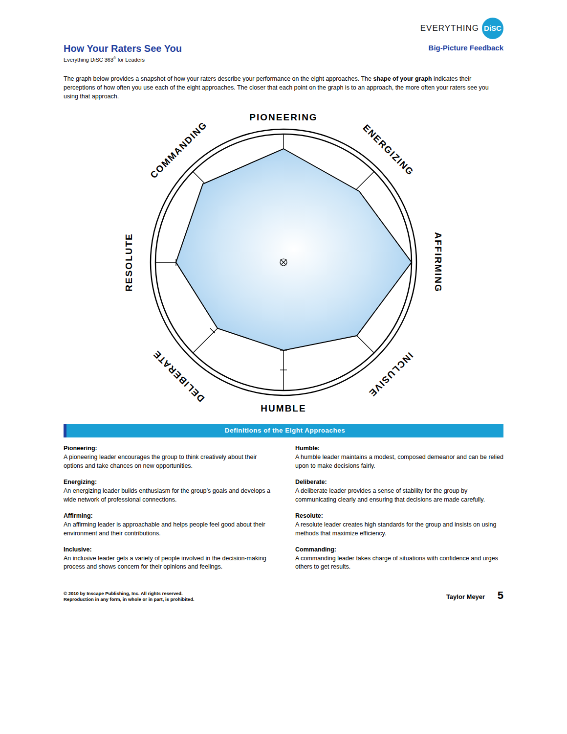EVERYTHING DiSC
How Your Raters See You
Everything DiSC 363® for Leaders
Big-Picture Feedback
The graph below provides a snapshot of how your raters describe your performance on the eight approaches. The shape of your graph indicates their perceptions of how often you use each of the eight approaches. The closer that each point on the graph is to an approach, the more often your raters see you using that approach.
PIONEERING ENERGIZING AFFIRMING INCLUSIVE HUMBLE DELIBERATE RESOLUTE COMMANDING
Definitions of the Eight Approaches
Pioneering:
A pioneering leader encourages the group to think creatively about their options and take chances on new opportunities.
Energizing:
An energizing leader builds enthusiasm for the group’s goals and develops a wide network of professional connections.
Affirming:
An affirming leader is approachable and helps people feel good about their environment and their contributions.
Inclusive:
An inclusive leader gets a variety of people involved in the decision-making process and shows concern for their opinions and feelings.
Humble:
A humble leader maintains a modest, composed demeanor and can be relied upon to make decisions fairly.
Deliberate:
A deliberate leader provides a sense of stability for the group by communicating clearly and ensuring that decisions are made carefully.
Resolute:
A resolute leader creates high standards for the group and insists on using methods that maximize efficiency.
Commanding:
A commanding leader takes charge of situations with confidence and urges others to get results.
© 2010 by Inscape Publishing, Inc. All rights reserved.
Reproduction in any form, in whole or in part, is prohibited.
Taylor Meyer 5